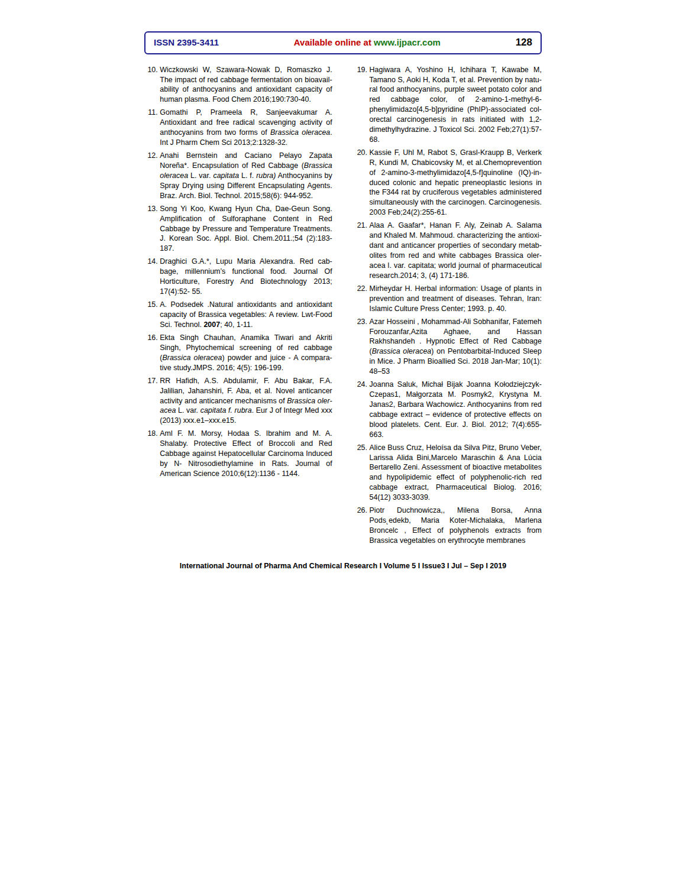ISSN 2395-3411 Available online at www.ijpacr.com 128
Wiczkowski W, Szawara-Nowak D, Romaszko J. The impact of red cabbage fermentation on bioavailability of anthocyanins and antioxidant capacity of human plasma. Food Chem 2016;190:730-40.
Gomathi P, Prameela R, Sanjeevakumar A. Antioxidant and free radical scavenging activity of anthocyanins from two forms of Brassica oleracea. Int J Pharm Chem Sci 2013;2:1328-32.
Anahi Bernstein and Caciano Pelayo Zapata Noreña*. Encapsulation of Red Cabbage (Brassica oleracea L. var. capitata L. f. rubra) Anthocyanins by Spray Drying using Different Encapsulating Agents. Braz. Arch. Biol. Technol. 2015;58(6): 944-952.
Song Yi Koo, Kwang Hyun Cha, Dae-Geun Song. Amplification of Sulforaphane Content in Red Cabbage by Pressure and Temperature Treatments. J. Korean Soc. Appl. Biol. Chem.2011.;54 (2):183-187.
Draghici G.A.*, Lupu Maria Alexandra. Red cabbage, millennium’s functional food. Journal Of Horticulture, Forestry And Biotechnology 2013; 17(4):52- 55.
A. Podsedek .Natural antioxidants and antioxidant capacity of Brassica vegetables: A review. Lwt-Food Sci. Technol. 2007; 40, 1-11.
Ekta Singh Chauhan, Anamika Tiwari and Akriti Singh, Phytochemical screening of red cabbage (Brassica oleracea) powder and juice - A comparative study.JMPS. 2016; 4(5): 196-199.
RR Hafidh, A.S. Abdulamir, F. Abu Bakar, F.A. Jalilian, Jahanshiri, F. Aba, et al. Novel anticancer activity and anticancer mechanisms of Brassica oleracea L. var. capitata f. rubra. Eur J of Integr Med xxx (2013) xxx.e1–xxx.e15.
Aml F. M. Morsy, Hodaa S. Ibrahim and M. A. Shalaby. Protective Effect of Broccoli and Red Cabbage against Hepatocellular Carcinoma Induced by N- Nitrosodiethylamine in Rats. Journal of American Science 2010;6(12):1136 - 1144.
Hagiwara A, Yoshino H, Ichihara T, Kawabe M, Tamano S, Aoki H, Koda T, et al. Prevention by natural food anthocyanins, purple sweet potato color and red cabbage color, of 2-amino-1-methyl-6-phenylimidazo[4,5-b]pyridine (PhIP)-associated colorectal carcinogenesis in rats initiated with 1,2-dimethylhydrazine. J Toxicol Sci. 2002 Feb;27(1):57-68.
Kassie F, Uhl M, Rabot S, Grasl-Kraupp B, Verkerk R, Kundi M, Chabicovsky M, et al.Chemoprevention of 2-amino-3-methylimidazo[4,5-f]quinoline (IQ)-induced colonic and hepatic preneoplastic lesions in the F344 rat by cruciferous vegetables administered simultaneously with the carcinogen. Carcinogenesis. 2003 Feb;24(2):255-61.
Alaa A. Gaafar*, Hanan F. Aly, Zeinab A. Salama and Khaled M. Mahmoud. characterizing the antioxidant and anticancer properties of secondary metabolites from red and white cabbages Brassica oleracea l. var. capitata; world journal of pharmaceutical research.2014; 3, (4) 171-186.
Mirheydar H. Herbal information: Usage of plants in prevention and treatment of diseases. Tehran, Iran: Islamic Culture Press Center; 1993. p. 40.
Azar Hosseini , Mohammad-Ali Sobhanifar, Fatemeh Forouzanfar,Azita Aghaee, and Hassan Rakhshandeh . Hypnotic Effect of Red Cabbage (Brassica oleracea) on Pentobarbital-Induced Sleep in Mice. J Pharm Bioallied Sci. 2018 Jan-Mar; 10(1): 48–53
Joanna Saluk, Michał Bijak Joanna Kołodziejczyk-Czepas1, Małgorzata M. Posmyk2, Krystyna M. Janas2, Barbara Wachowicz. Anthocyanins from red cabbage extract – evidence of protective effects on blood platelets. Cent. Eur. J. Biol. 2012; 7(4):655-663.
Alice Buss Cruz, Heloísa da Silva Pitz, Bruno Veber, Larissa Alida Bini,Marcelo Maraschin & Ana Lúcia Bertarello Zeni. Assessment of bioactive metabolites and hypolipidemic effect of polyphenolic-rich red cabbage extract, Pharmaceutical Biolog. 2016; 54(12) 3033-3039.
Piotr Duchnowicza,, Milena Borsa, Anna Pods˛edekb, Maria Koter-Michalaka, Marlena Broncelc , Effect of polyphenols extracts from Brassica vegetables on erythrocyte membranes
International Journal of Pharma And Chemical Research I Volume 5 I Issue3 I Jul – Sep I 2019